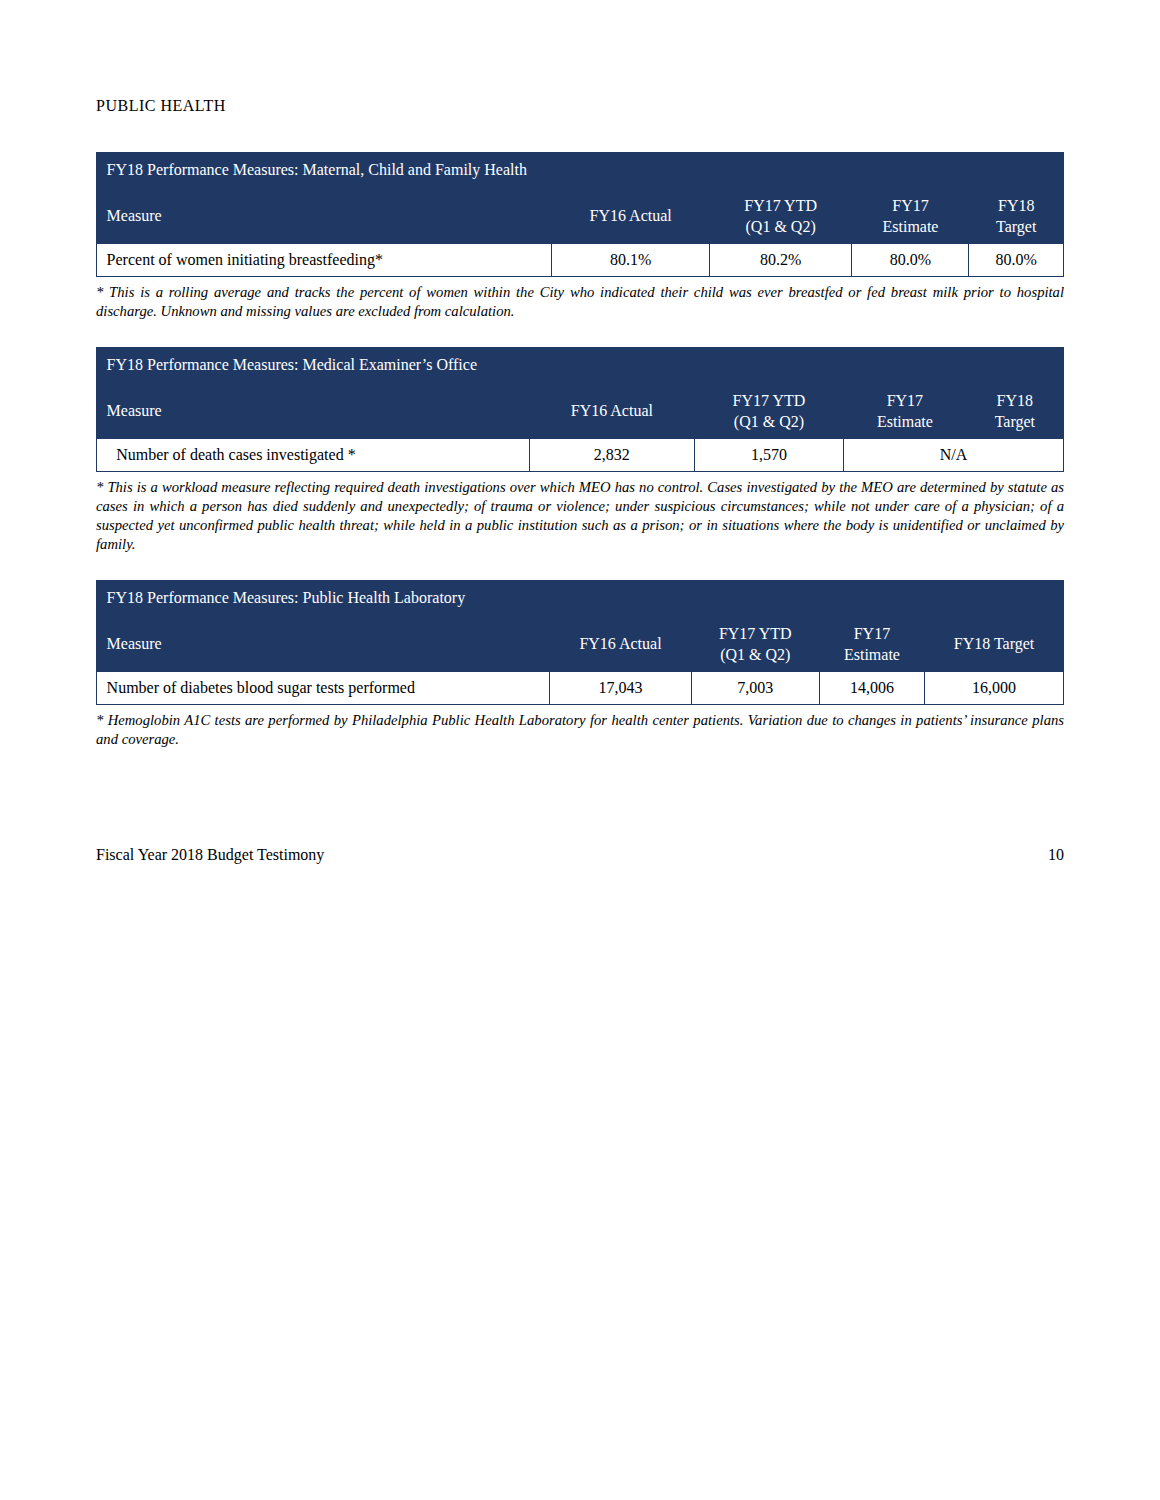PUBLIC HEALTH
FY18 Performance Measures: Maternal, Child and Family Health
| Measure | FY16 Actual | FY17 YTD (Q1 & Q2) | FY17 Estimate | FY18 Target |
| --- | --- | --- | --- | --- |
| Percent of women initiating breastfeeding* | 80.1% | 80.2% | 80.0% | 80.0% |
* This is a rolling average and tracks the percent of women within the City who indicated their child was ever breastfed or fed breast milk prior to hospital discharge. Unknown and missing values are excluded from calculation.
FY18 Performance Measures: Medical Examiner’s Office
| Measure | FY16 Actual | FY17 YTD (Q1 & Q2) | FY17 Estimate | FY18 Target |
| --- | --- | --- | --- | --- |
| Number of death cases investigated * | 2,832 | 1,570 | N/A |
* This is a workload measure reflecting required death investigations over which MEO has no control. Cases investigated by the MEO are determined by statute as cases in which a person has died suddenly and unexpectedly; of trauma or violence; under suspicious circumstances; while not under care of a physician; of a suspected yet unconfirmed public health threat; while held in a public institution such as a prison; or in situations where the body is unidentified or unclaimed by family.
FY18 Performance Measures: Public Health Laboratory
| Measure | FY16 Actual | FY17 YTD (Q1 & Q2) | FY17 Estimate | FY18 Target |
| --- | --- | --- | --- | --- |
| Number of diabetes blood sugar tests performed | 17,043 | 7,003 | 14,006 | 16,000 |
* Hemoglobin A1C tests are performed by Philadelphia Public Health Laboratory for health center patients. Variation due to changes in patients’ insurance plans and coverage.
Fiscal Year 2018 Budget Testimony 10